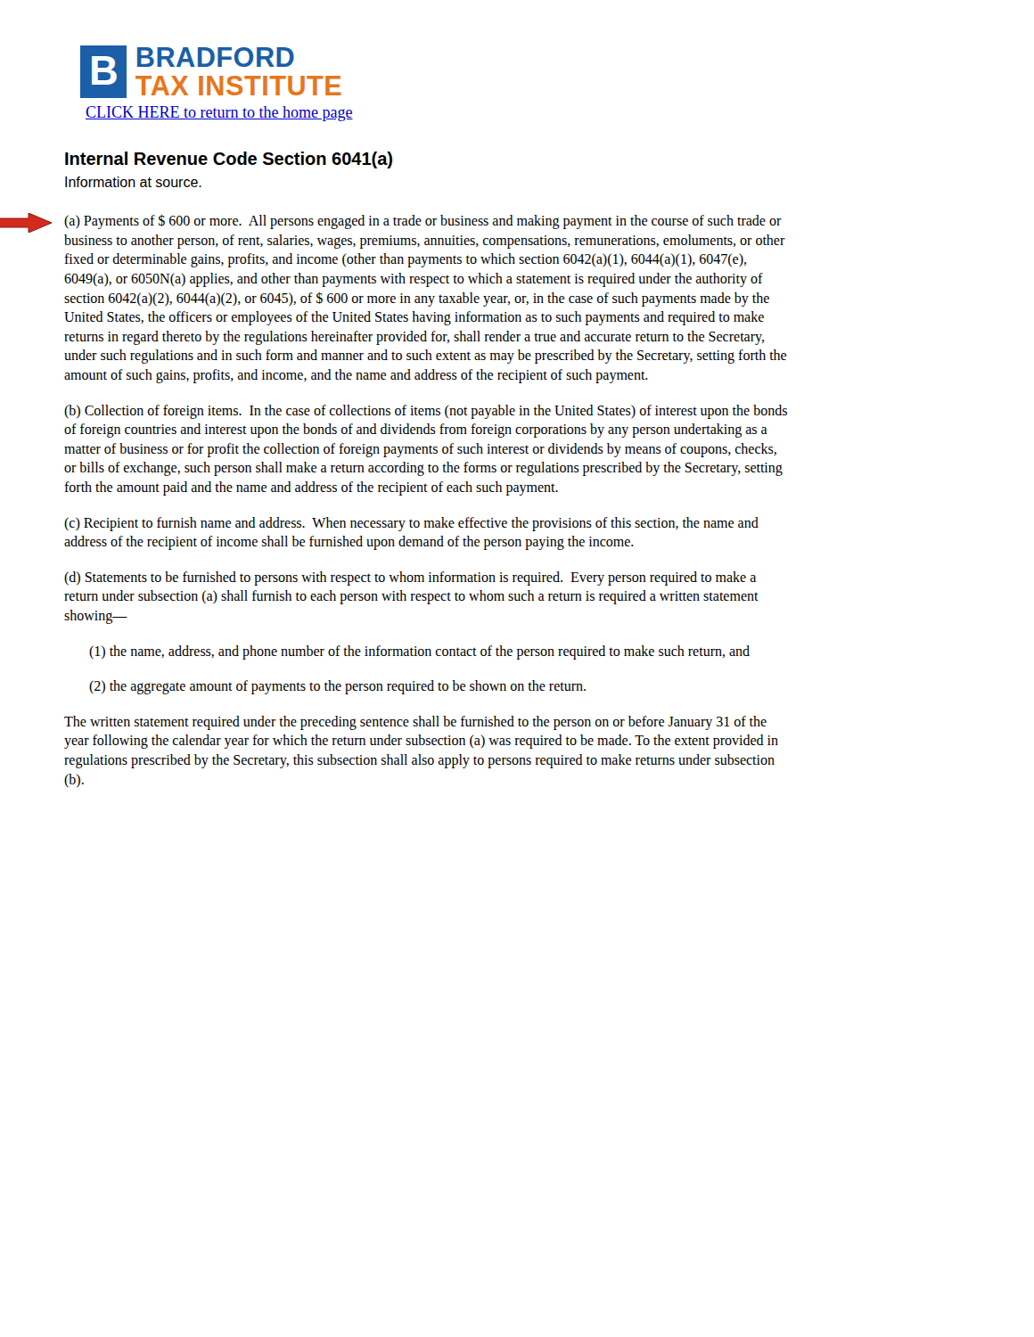B
BRADFORD
TAX INSTITUTE
CLICK HERE to return to the home page
Internal Revenue Code Section 6041(a)
Information at source.
(a) Payments of $ 600 or more. All persons engaged in a trade or business and making payment in the course of such trade or business to another person, of rent, salaries, wages, premiums, annuities, compensations, remunerations, emoluments, or other fixed or determinable gains, profits, and income (other than payments to which section 6042(a)(1), 6044(a)(1), 6047(e), 6049(a), or 6050N(a) applies, and other than payments with respect to which a statement is required under the authority of section 6042(a)(2), 6044(a)(2), or 6045), of $ 600 or more in any taxable year, or, in the case of such payments made by the United States, the officers or employees of the United States having information as to such payments and required to make returns in regard thereto by the regulations hereinafter provided for, shall render a true and accurate return to the Secretary, under such regulations and in such form and manner and to such extent as may be prescribed by the Secretary, setting forth the amount of such gains, profits, and income, and the name and address of the recipient of such payment.
(b) Collection of foreign items. In the case of collections of items (not payable in the United States) of interest upon the bonds of foreign countries and interest upon the bonds of and dividends from foreign corporations by any person undertaking as a matter of business or for profit the collection of foreign payments of such interest or dividends by means of coupons, checks, or bills of exchange, such person shall make a return according to the forms or regulations prescribed by the Secretary, setting forth the amount paid and the name and address of the recipient of each such payment.
(c) Recipient to furnish name and address. When necessary to make effective the provisions of this section, the name and address of the recipient of income shall be furnished upon demand of the person paying the income.
(d) Statements to be furnished to persons with respect to whom information is required. Every person required to make a return under subsection (a) shall furnish to each person with respect to whom such a return is required a written statement showing—
(1) the name, address, and phone number of the information contact of the person required to make such return, and
(2) the aggregate amount of payments to the person required to be shown on the return.
The written statement required under the preceding sentence shall be furnished to the person on or before January 31 of the year following the calendar year for which the return under subsection (a) was required to be made. To the extent provided in regulations prescribed by the Secretary, this subsection shall also apply to persons required to make returns under subsection (b).